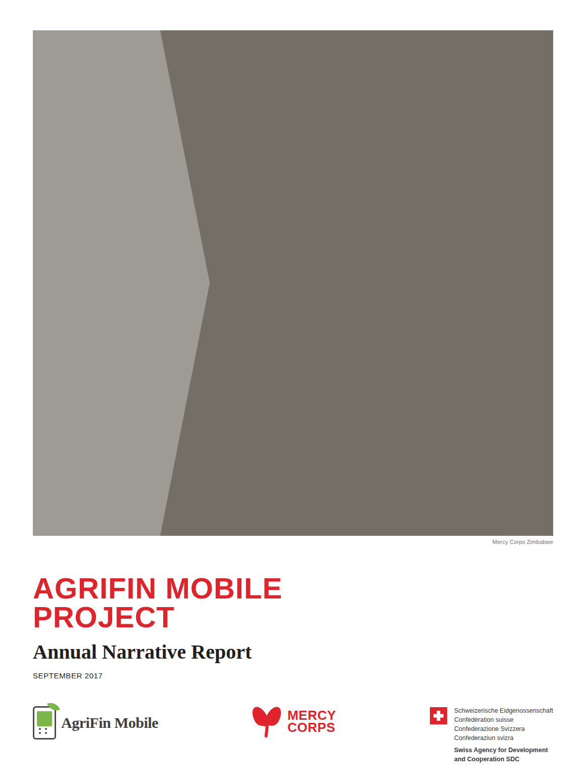Mercy Corps Zimbabwe
AgriFin Mobile
Project
Annual Narrative Report
SEPTEMBER 2017
AgriFin Mobile
Mercy
Corps
Schweizerische Eidgenossenschaft
Confédération suisse
Confederazione Svizzera
Confederaziun svizra Swiss Agency for Development
and Cooperation SDC